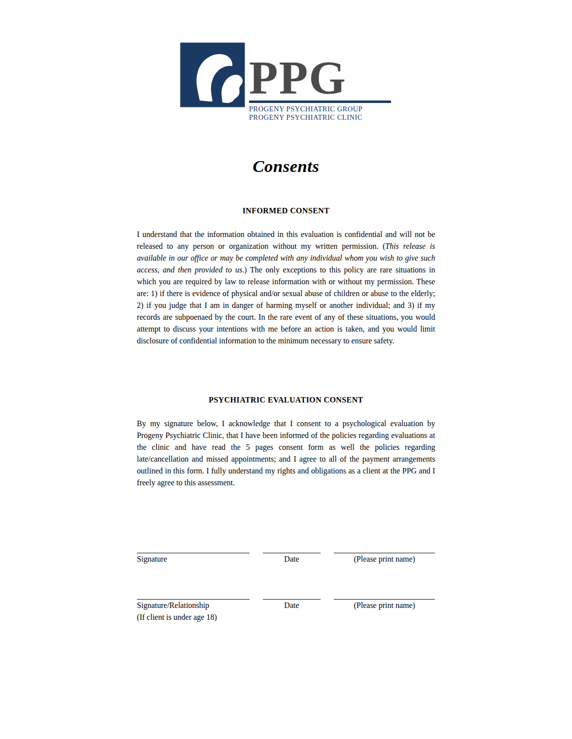PPG Progeny Psychiatric Group / Progeny Psychiatric Clinic PPG PROGENY PSYCHIATRIC GROUP PROGENY PSYCHIATRIC CLINIC
Consents
Informed Consent
I understand that the information obtained in this evaluation is confidential and will not be released to any person or organization without my written permission. (This release is available in our office or may be completed with any individual whom you wish to give such access, and then provided to us.) The only exceptions to this policy are rare situations in which you are required by law to release information with or without my permission. These are: 1) if there is evidence of physical and/or sexual abuse of children or abuse to the elderly; 2) if you judge that I am in danger of harming myself or another individual; and 3) if my records are subpoenaed by the court. In the rare event of any of these situations, you would attempt to discuss your intentions with me before an action is taken, and you would limit disclosure of confidential information to the minimum necessary to ensure safety.
Psychiatric Evaluation Consent
By my signature below, I acknowledge that I consent to a psychological evaluation by Progeny Psychiatric Clinic, that I have been informed of the policies regarding evaluations at the clinic and have read the 5 pages consent form as well the policies regarding late/cancellation and missed appointments; and I agree to all of the payment arrangements outlined in this form. I fully understand my rights and obligations as a client at the PPG and I freely agree to this assessment.
| Signature | | Date | | (Please print name) |
| Signature/Relationship (If client is under age 18) | | Date | | (Please print name) |